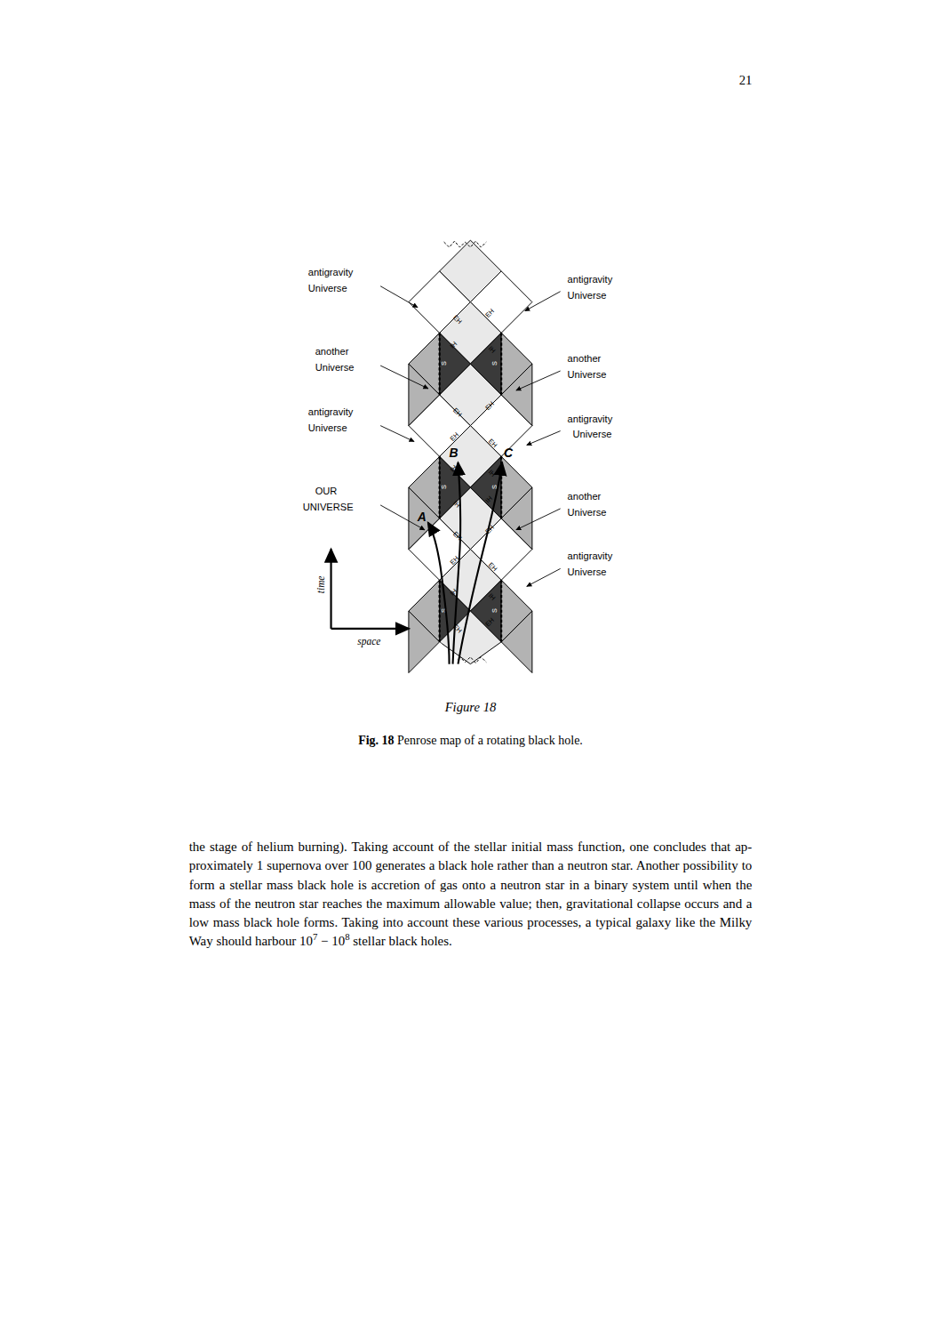21
Penrose map of a rotating black hole A vertically repeating Penrose (conformal) diagram made of diamond-shaped regions. White diamonds are labelled "OUR UNIVERSE" and "another Universe"; light-grey diamonds contain event horizons (EH) and inner horizons (IH); dark-grey triangular wedges are antigravity universes bounded by ring singularities. Three worldlines labelled A, B and C emerge from our universe and pass through the horizons into other regions. IH IH EH EH EH EH EH EH IH IH IH IH EH EH EH EH IH IH EH EH S S S S S S A B C antigravity Universe antigravity Universe another Universe another Universe antigravity Universe antigravity Universe OUR UNIVERSE another Universe antigravity Universe time space
Figure 18
Fig. 18 Penrose map of a rotating black hole.
the stage of helium burning). Taking account of the stellar initial mass function, one concludes that approximately 1 supernova over 100 generates a black hole rather than a neutron star. Another possibility to form a stellar mass black hole is accretion of gas onto a neutron star in a binary system until when the mass of the neutron star reaches the maximum allowable value; then, gravitational collapse occurs and a low mass black hole forms. Taking into account these various processes, a typical galaxy like the Milky Way should harbour 107 − 108 stellar black holes.